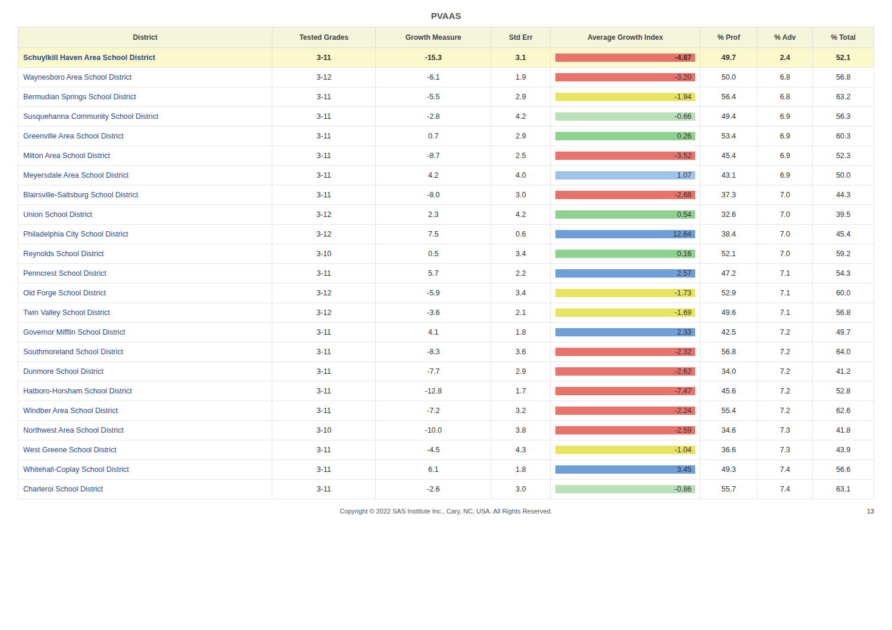PVAAS
| District | Tested Grades | Growth Measure | Std Err | Average Growth Index | % Prof | % Adv | % Total |
| --- | --- | --- | --- | --- | --- | --- | --- |
| Schuylkill Haven Area School District | 3-11 | -15.3 | 3.1 | -4.87 | 49.7 | 2.4 | 52.1 |
| Waynesboro Area School District | 3-12 | -6.1 | 1.9 | -3.20 | 50.0 | 6.8 | 56.8 |
| Bermudian Springs School District | 3-11 | -5.5 | 2.9 | -1.94 | 56.4 | 6.8 | 63.2 |
| Susquehanna Community School District | 3-11 | -2.8 | 4.2 | -0.66 | 49.4 | 6.9 | 56.3 |
| Greenville Area School District | 3-11 | 0.7 | 2.9 | 0.26 | 53.4 | 6.9 | 60.3 |
| Milton Area School District | 3-11 | -8.7 | 2.5 | -3.52 | 45.4 | 6.9 | 52.3 |
| Meyersdale Area School District | 3-11 | 4.2 | 4.0 | 1.07 | 43.1 | 6.9 | 50.0 |
| Blairsville-Saltsburg School District | 3-11 | -8.0 | 3.0 | -2.68 | 37.3 | 7.0 | 44.3 |
| Union School District | 3-12 | 2.3 | 4.2 | 0.54 | 32.6 | 7.0 | 39.5 |
| Philadelphia City School District | 3-12 | 7.5 | 0.6 | 12.64 | 38.4 | 7.0 | 45.4 |
| Reynolds School District | 3-10 | 0.5 | 3.4 | 0.16 | 52.1 | 7.0 | 59.2 |
| Penncrest School District | 3-11 | 5.7 | 2.2 | 2.57 | 47.2 | 7.1 | 54.3 |
| Old Forge School District | 3-12 | -5.9 | 3.4 | -1.73 | 52.9 | 7.1 | 60.0 |
| Twin Valley School District | 3-12 | -3.6 | 2.1 | -1.69 | 49.6 | 7.1 | 56.8 |
| Governor Mifflin School District | 3-11 | 4.1 | 1.8 | 2.33 | 42.5 | 7.2 | 49.7 |
| Southmoreland School District | 3-11 | -8.3 | 3.6 | -2.32 | 56.8 | 7.2 | 64.0 |
| Dunmore School District | 3-11 | -7.7 | 2.9 | -2.62 | 34.0 | 7.2 | 41.2 |
| Hatboro-Horsham School District | 3-11 | -12.8 | 1.7 | -7.47 | 45.6 | 7.2 | 52.8 |
| Windber Area School District | 3-11 | -7.2 | 3.2 | -2.24 | 55.4 | 7.2 | 62.6 |
| Northwest Area School District | 3-10 | -10.0 | 3.8 | -2.59 | 34.6 | 7.3 | 41.8 |
| West Greene School District | 3-11 | -4.5 | 4.3 | -1.04 | 36.6 | 7.3 | 43.9 |
| Whitehall-Coplay School District | 3-11 | 6.1 | 1.8 | 3.45 | 49.3 | 7.4 | 56.6 |
| Charleroi School District | 3-11 | -2.6 | 3.0 | -0.86 | 55.7 | 7.4 | 63.1 |
Copyright © 2022 SAS Institute Inc., Cary, NC, USA. All Rights Reserved. 13